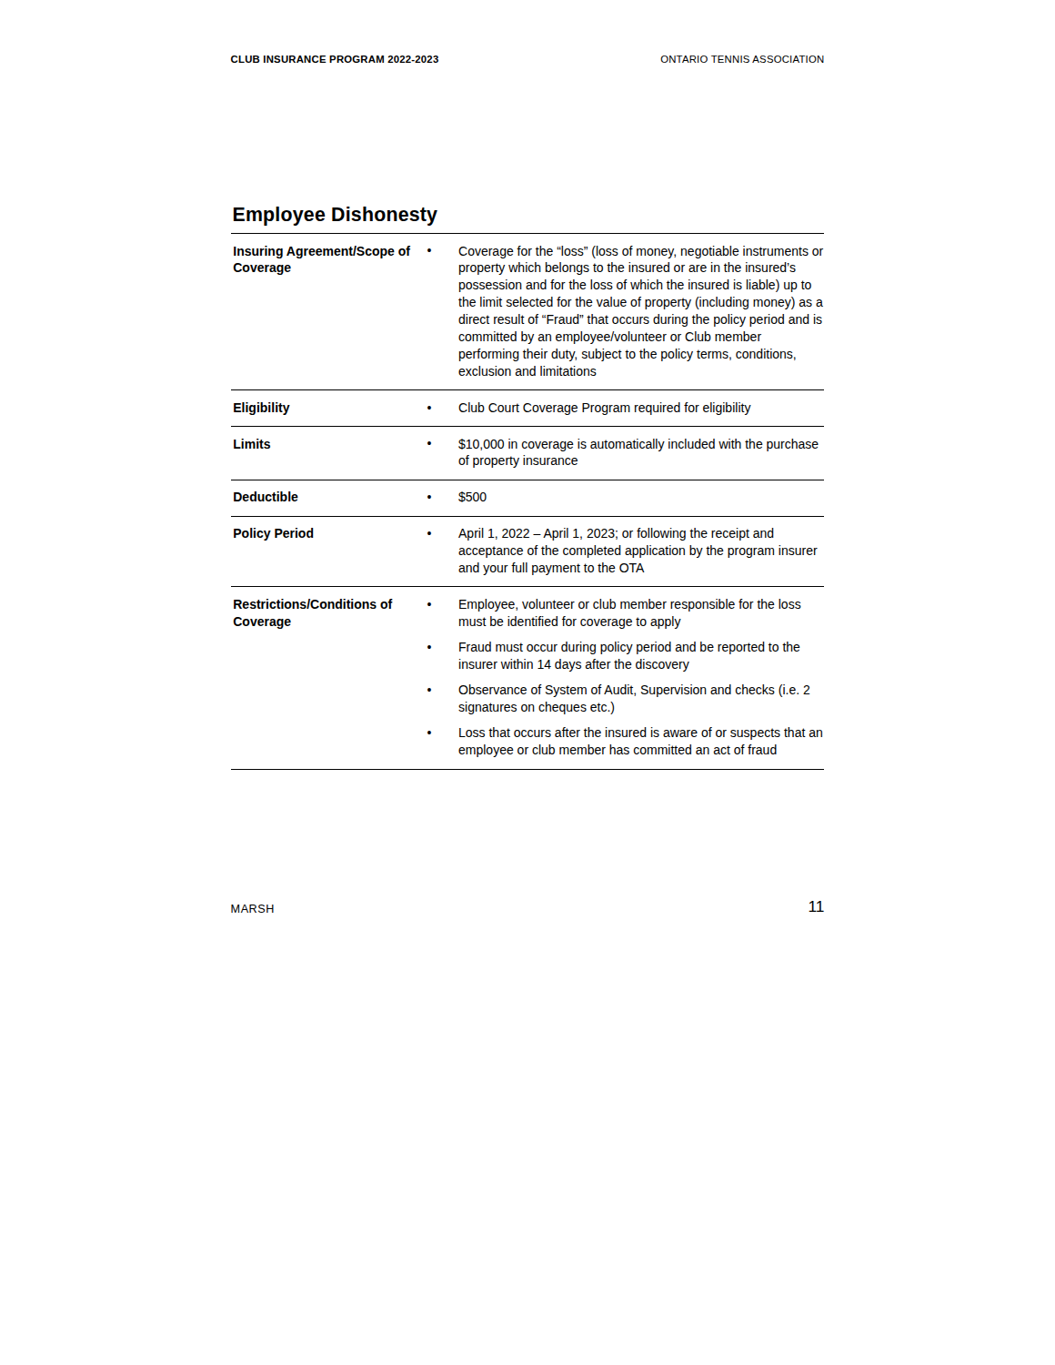CLUB INSURANCE PROGRAM 2022-2023 ONTARIO TENNIS ASSOCIATION
Employee Dishonesty
| Insuring Agreement/Scope of Coverage | Coverage for the “loss” (loss of money, negotiable instruments or property which belongs to the insured or are in the insured’s possession and for the loss of which the insured is liable) up to the limit selected for the value of property (including money) as a direct result of “Fraud” that occurs during the policy period and is committed by an employee/volunteer or Club member performing their duty, subject to the policy terms, conditions, exclusion and limitations |
| Eligibility | Club Court Coverage Program required for eligibility |
| Limits | $10,000 in coverage is automatically included with the purchase of property insurance |
| Deductible | $500 |
| Policy Period | April 1, 2022 – April 1, 2023; or following the receipt and acceptance of the completed application by the program insurer and your full payment to the OTA |
| Restrictions/Conditions of Coverage | Employee, volunteer or club member responsible for the loss must be identified for coverage to apply Fraud must occur during policy period and be reported to the insurer within 14 days after the discovery Observance of System of Audit, Supervision and checks (i.e. 2 signatures on cheques etc.) Loss that occurs after the insured is aware of or suspects that an employee or club member has committed an act of fraud |
MARSH 11